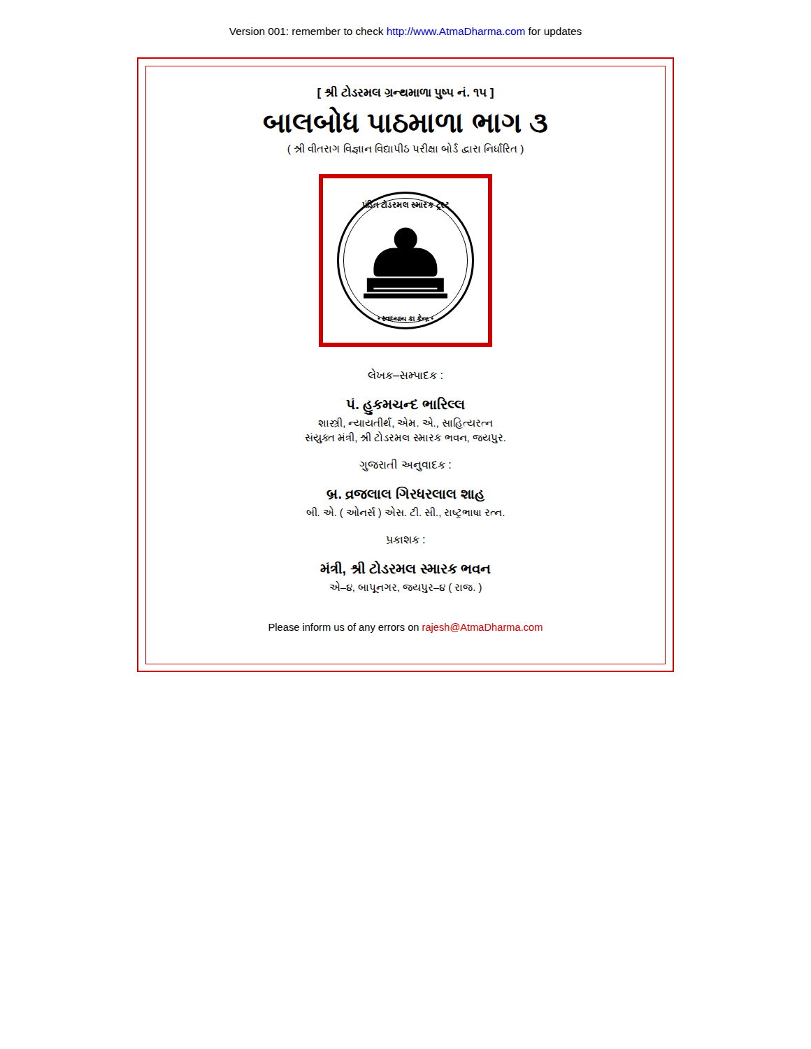Version 001: remember to check http://www.AtmaDharma.com for updates
[ શ્રી ટોડરમલ ગ્રન્થમાળા પુષ્પ નં. ૧૫ ]
બાલબોધ પાઠમાળા ભાગ ૩
( શ્રી વીતરાગ વિજ્ઞાન વિદ્યાપીઠ પરીક્ષા બોર્ડ દ્વારા નિર્ધારિત )
પંડિત ટોડરમલ સ્મારક ટ્રસ્ટ
• સ્વાધ્યાય કા કેન્દ્ર •
લેખક–સમ્પાદક :
પં. હુકમચન્દ ભારિલ્લ
શાસ્ત્રી, ન્યાયતીર્થ, એમ. એ., સાહિત્યરત્ન
સંયુક્ત મંત્રી, શ્રી ટોડરમલ સ્મારક ભવન, જયપુર.
ગુજરાતી અનુવાદક :
બ્ર. વ્રજલાલ ગિરધરલાલ શાહ
બી. એ. ( ઓનર્સ ) એસ. ટી. સી., રાષ્ટ્રભાષા રત્ન.
પ્રકાશક :
મંત્રી, શ્રી ટોડરમલ સ્મારક ભવન
એ–૪, બાપૂનગર, જયપુર–૪ ( રાજ. )
Please inform us of any errors on rajesh@AtmaDharma.com